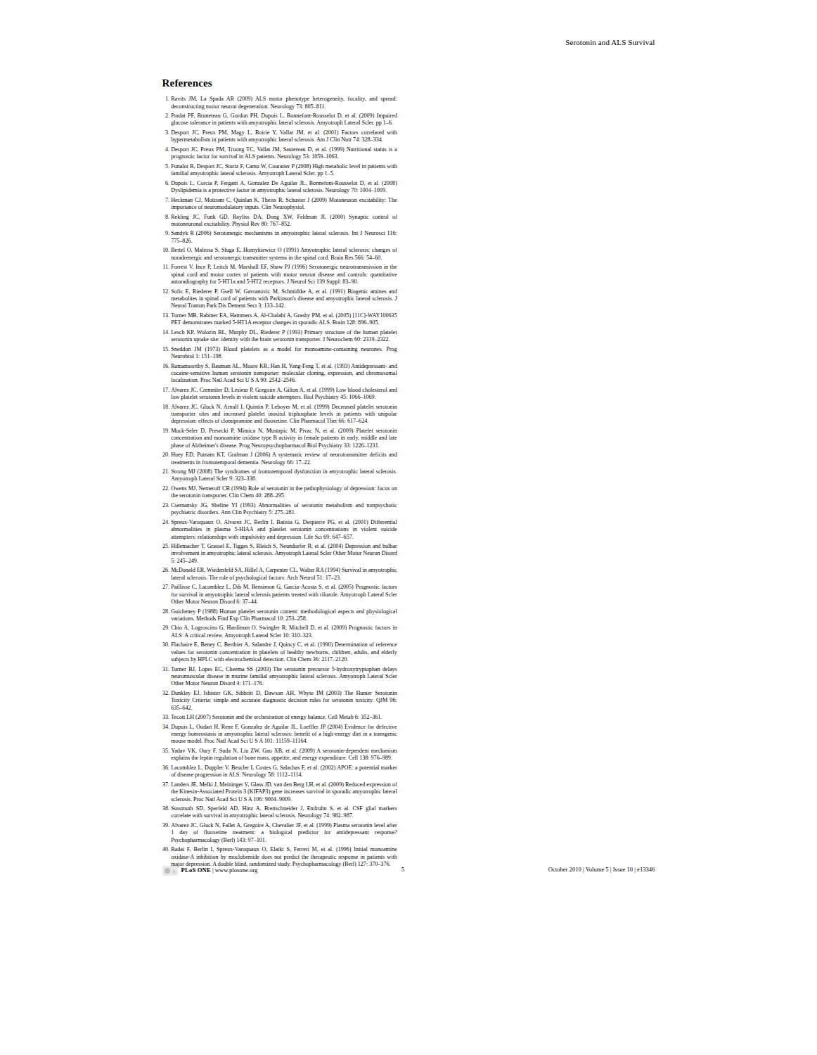Serotonin and ALS Survival
References
Ravits JM, La Spada AR (2009) ALS motor phenotype heterogeneity, focality, and spread: deconstructing motor neuron degeneration. Neurology 73: 805–811.
Pradat PF, Bruneteau G, Gordon PH, Dupuis L, Bonnefont-Rousselot D, et al. (2009) Impaired glucose tolerance in patients with amyotrophic lateral sclerosis. Amyotroph Lateral Scler. pp 1–6.
Desport JC, Preux PM, Magy L, Boirie Y, Vallat JM, et al. (2001) Factors correlated with hypermetabolism in patients with amyotrophic lateral sclerosis. Am J Clin Nutr 74: 328–334.
Desport JC, Preux PM, Truong TC, Vallat JM, Sautereau D, et al. (1999) Nutritional status is a prognostic factor for survival in ALS patients. Neurology 53: 1059–1063.
Funalot B, Desport JC, Sturtz F, Camu W, Couratier P (2008) High metabolic level in patients with familial amyotrophic lateral sclerosis. Amyotroph Lateral Scler. pp 1–5.
Dupuis L, Corcia P, Fergani A, Gonzalez De Aguilar JL, Bonnefont-Rousselot D, et al. (2008) Dyslipidemia is a protective factor in amyotrophic lateral sclerosis. Neurology 70: 1004–1009.
Heckman CJ, Mottram C, Quinlan K, Theiss R, Schuster J (2009) Motoneuron excitability: The importance of neuromodulatory inputs. Clin Neurophysiol.
Rekling JC, Funk GD, Bayliss DA, Dong XW, Feldman JL (2000) Synaptic control of motoneuronal excitability. Physiol Rev 80: 767–852.
Sandyk R (2006) Serotonergic mechanisms in amyotrophic lateral sclerosis. Int J Neurosci 116: 775–826.
Bertel O, Malessa S, Sluga E, Hornykiewicz O (1991) Amyotrophic lateral sclerosis: changes of noradrenergic and serotonergic transmitter systems in the spinal cord. Brain Res 566: 54–60.
Forrest V, Ince P, Leitch M, Marshall EF, Shaw PJ (1996) Serotonergic neurotransmission in the spinal cord and motor cortex of patients with motor neuron disease and controls: quantitative autoradiography for 5-HT1a and 5-HT2 receptors. J Neurol Sci 139 Suppl: 83–90.
Sofic E, Riederer P, Gsell W, Gavranovic M, Schmidtke A, et al. (1991) Biogenic amines and metabolites in spinal cord of patients with Parkinson's disease and amyotrophic lateral sclerosis. J Neural Transm Park Dis Dement Sect 3: 133–142.
Turner MR, Rabiner EA, Hammers A, Al-Chalabi A, Grasby PM, et al. (2005) [11C]-WAY100635 PET demonstrates marked 5-HT1A receptor changes in sporadic ALS. Brain 128: 896–905.
Lesch KP, Wolozin BL, Murphy DL, Riederer P (1993) Primary structure of the human platelet serotonin uptake site: identity with the brain serotonin transporter. J Neurochem 60: 2319–2322.
Sneddon JM (1973) Blood platelets as a model for monoamine-containing neurones. Prog Neurobiol 1: 151–198.
Ramamoorthy S, Bauman AL, Moore KR, Han H, Yang-Feng T, et al. (1993) Antidepressant- and cocaine-sensitive human serotonin transporter: molecular cloning, expression, and chromosomal localization. Proc Natl Acad Sci U S A 90: 2542–2546.
Alvarez JC, Cremniter D, Lesieur P, Gregoire A, Gilton A, et al. (1999) Low blood cholesterol and low platelet serotonin levels in violent suicide attempters. Biol Psychiatry 45: 1066–1069.
Alvarez JC, Gluck N, Arnulf I, Quintin P, Leboyer M, et al. (1999) Decreased platelet serotonin transporter sites and increased platelet inositol triphosphate levels in patients with unipolar depression: effects of clomipramine and fluoxetine. Clin Pharmacol Ther 66: 617–624.
Muck-Seler D, Presecki P, Mimica N, Mustapic M, Pivac N, et al. (2009) Platelet serotonin concentration and monoamine oxidase type B activity in female patients in early, middle and late phase of Alzheimer's disease. Prog Neuropsychopharmacol Biol Psychiatry 33: 1226–1231.
Huey ED, Putnam KT, Grafman J (2006) A systematic review of neurotransmitter deficits and treatments in frontotemporal dementia. Neurology 66: 17–22.
Strong MJ (2008) The syndromes of frontotemporal dysfunction in amyotrophic lateral sclerosis. Amyotroph Lateral Scler 9: 323–338.
Owens MJ, Nemeroff CB (1994) Role of serotonin in the pathophysiology of depression: focus on the serotonin transporter. Clin Chem 40: 288–295.
Csernansky JG, Sheline YI (1993) Abnormalities of serotonin metabolism and nonpsychotic psychiatric disorders. Ann Clin Psychiatry 5: 275–281.
Spreux-Varoquaux O, Alvarez JC, Berlin I, Batista G, Despierre PG, et al. (2001) Differential abnormalities in plasma 5-HIAA and platelet serotonin concentrations in violent suicide attempters: relationships with impulsivity and depression. Life Sci 69: 647–657.
Hillemacher T, Grassel E, Tigges S, Bleich S, Neundorfer B, et al. (2004) Depression and bulbar involvement in amyotrophic lateral sclerosis. Amyotroph Lateral Scler Other Motor Neuron Disord 5: 245–249.
McDonald ER, Wiedenfeld SA, Hillel A, Carpenter CL, Walter RA (1994) Survival in amyotrophic lateral sclerosis. The role of psychological factors. Arch Neurol 51: 17–23.
Paillisse C, Lacomblez L, Dib M, Bensimon G, Garcia-Acosta S, et al. (2005) Prognostic factors for survival in amyotrophic lateral sclerosis patients treated with riluzole. Amyotroph Lateral Scler Other Motor Neuron Disord 6: 37–44.
Guicheney P (1988) Human platelet serotonin content: methodological aspects and physiological variations. Methods Find Exp Clin Pharmacol 10: 253–258.
Chio A, Logroscino G, Hardiman O, Swingler R, Mitchell D, et al. (2009) Prognostic factors in ALS: A critical review. Amyotroph Lateral Scler 10: 310–323.
Flachaire E, Beney C, Berthier A, Salandre J, Quincy C, et al. (1990) Determination of reference values for serotonin concentration in platelets of healthy newborns, children, adults, and elderly subjects by HPLC with electrochemical detection. Clin Chem 36: 2117–2120.
Turner BJ, Lopes EC, Cheema SS (2003) The serotonin precursor 5-hydroxytryptophan delays neuromuscular disease in murine familial amyotrophic lateral sclerosis. Amyotroph Lateral Scler Other Motor Neuron Disord 4: 171–176.
Dunkley EJ, Isbister GK, Sibbritt D, Dawson AH, Whyte IM (2003) The Hunter Serotonin Toxicity Criteria: simple and accurate diagnostic decision rules for serotonin toxicity. QJM 96: 635–642.
Tecott LH (2007) Serotonin and the orchestration of energy balance. Cell Metab 6: 352–361.
Dupuis L, Oudart H, Rene F, Gonzalez de Aguilar JL, Loeffler JP (2004) Evidence for defective energy homeostasis in amyotrophic lateral sclerosis: benefit of a high-energy diet in a transgenic mouse model. Proc Natl Acad Sci U S A 101: 11159–11164.
Yadav VK, Oury F, Suda N, Liu ZW, Gao XB, et al. (2009) A serotonin-dependent mechanism explains the leptin regulation of bone mass, appetite, and energy expenditure. Cell 138: 976–989.
Lacomblez L, Doppler V, Beucler I, Costes G, Salachas F, et al. (2002) APOE: a potential marker of disease progression in ALS. Neurology 58: 1112–1114.
Landers JE, Melki J, Meininger V, Glass JD, van den Berg LH, et al. (2009) Reduced expression of the Kinesin-Associated Protein 3 (KIFAP3) gene increases survival in sporadic amyotrophic lateral sclerosis. Proc Natl Acad Sci U S A 106: 9004–9009.
Sussmuth SD, Sperfeld AD, Hinz A, Brettschneider J, Endruhn S, et al. CSF glial markers correlate with survival in amyotrophic lateral sclerosis. Neurology 74: 982–987.
Alvarez JC, Gluck N, Fallet A, Gregoire A, Chevalier JF, et al. (1999) Plasma serotonin level after 1 day of fluoxetine treatment: a biological predictor for antidepressant response? Psychopharmacology (Berl) 143: 97–101.
Radat F, Berlin I, Spreux-Varoquaux O, Elatki S, Ferreri M, et al. (1996) Initial monoamine oxidase-A inhibition by moclobemide does not predict the therapeutic response in patients with major depression. A double blind, randomized study. Psychopharmacology (Berl) 127: 370–376.
PLoS ONE | www.plosone.org
October 2010 | Volume 5 | Issue 10 | e13346
5